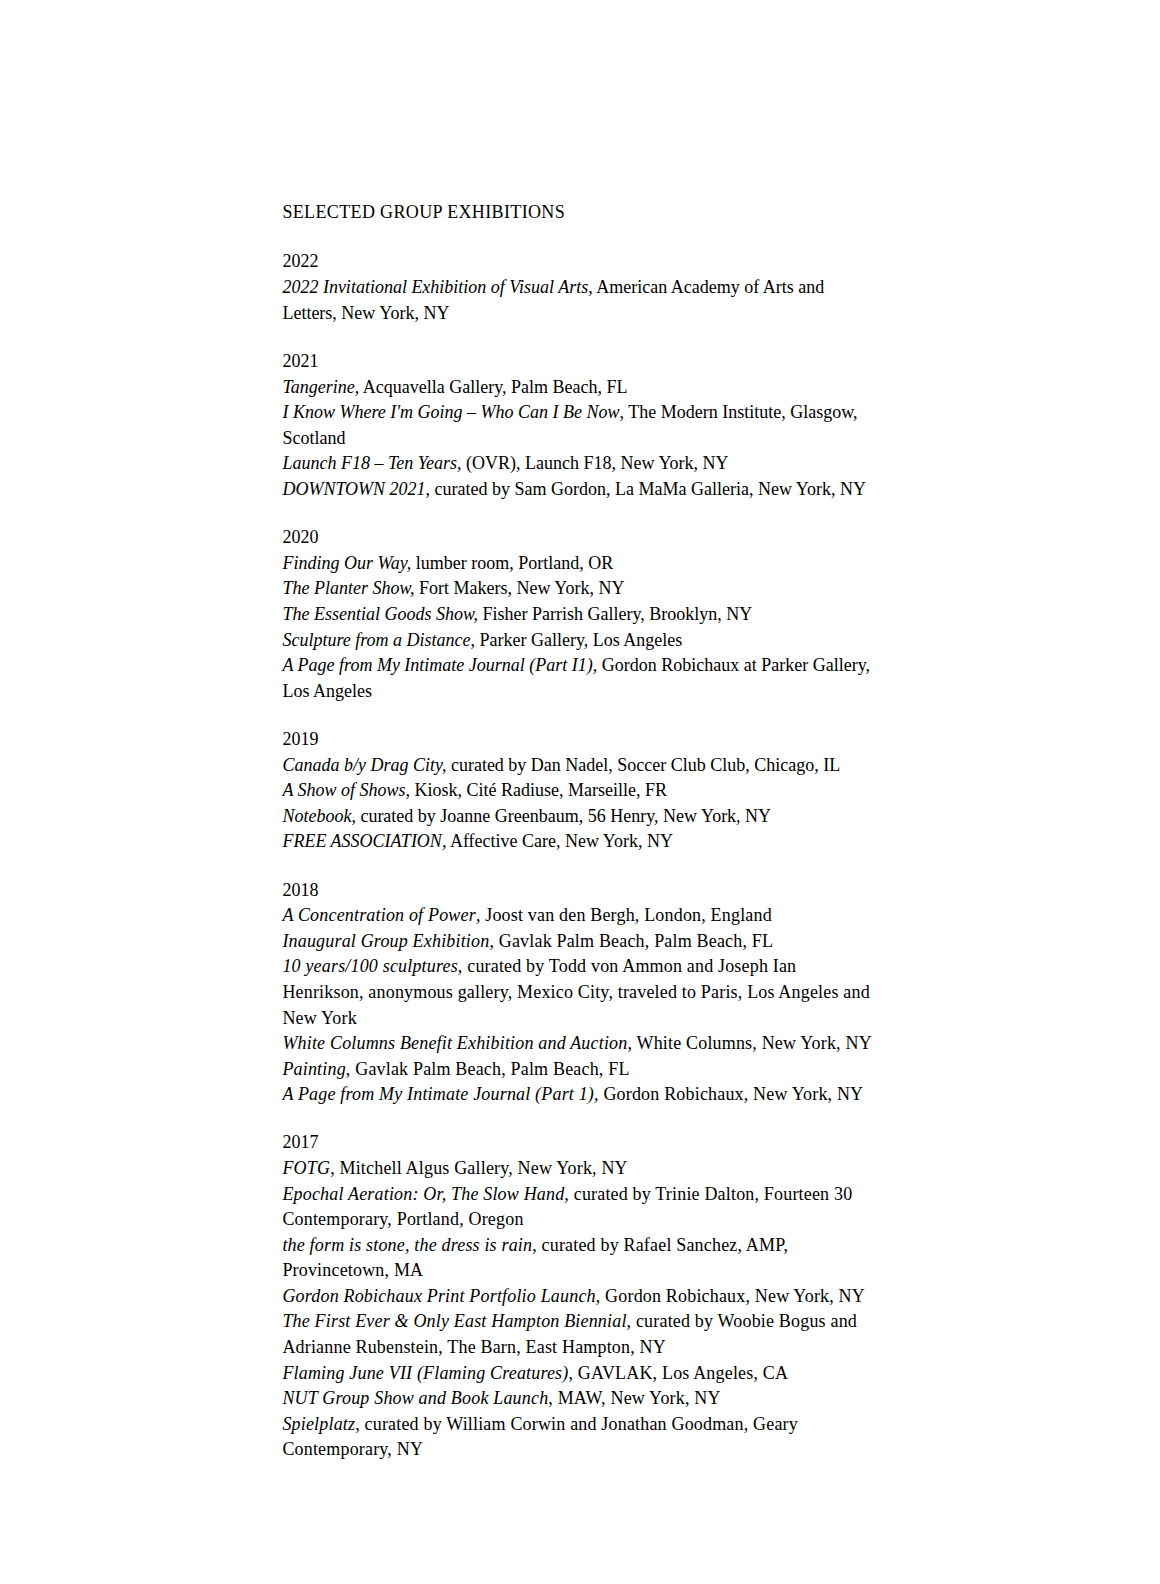SELECTED GROUP EXHIBITIONS
2022
2022 Invitational Exhibition of Visual Arts, American Academy of Arts and Letters, New York, NY
2021
Tangerine, Acquavella Gallery, Palm Beach, FL
I Know Where I'm Going – Who Can I Be Now, The Modern Institute, Glasgow, Scotland
Launch F18 – Ten Years, (OVR), Launch F18, New York, NY
DOWNTOWN 2021, curated by Sam Gordon, La MaMa Galleria, New York, NY
2020
Finding Our Way, lumber room, Portland, OR
The Planter Show, Fort Makers, New York, NY
The Essential Goods Show, Fisher Parrish Gallery, Brooklyn, NY
Sculpture from a Distance, Parker Gallery, Los Angeles
A Page from My Intimate Journal (Part I1), Gordon Robichaux at Parker Gallery, Los Angeles
2019
Canada b/y Drag City, curated by Dan Nadel, Soccer Club Club, Chicago, IL
A Show of Shows, Kiosk, Cité Radiuse, Marseille, FR
Notebook, curated by Joanne Greenbaum, 56 Henry, New York, NY
FREE ASSOCIATION, Affective Care, New York, NY
2018
A Concentration of Power, Joost van den Bergh, London, England
Inaugural Group Exhibition, Gavlak Palm Beach, Palm Beach, FL
10 years/100 sculptures, curated by Todd von Ammon and Joseph Ian Henrikson, anonymous gallery, Mexico City, traveled to Paris, Los Angeles and New York
White Columns Benefit Exhibition and Auction, White Columns, New York, NY
Painting, Gavlak Palm Beach, Palm Beach, FL
A Page from My Intimate Journal (Part 1), Gordon Robichaux, New York, NY
2017
FOTG, Mitchell Algus Gallery, New York, NY
Epochal Aeration: Or, The Slow Hand, curated by Trinie Dalton, Fourteen 30 Contemporary, Portland, Oregon
the form is stone, the dress is rain, curated by Rafael Sanchez, AMP, Provincetown, MA
Gordon Robichaux Print Portfolio Launch, Gordon Robichaux, New York, NY
The First Ever & Only East Hampton Biennial, curated by Woobie Bogus and Adrianne Rubenstein, The Barn, East Hampton, NY
Flaming June VII (Flaming Creatures), GAVLAK, Los Angeles, CA
NUT Group Show and Book Launch, MAW, New York, NY
Spielplatz, curated by William Corwin and Jonathan Goodman, Geary Contemporary, NY